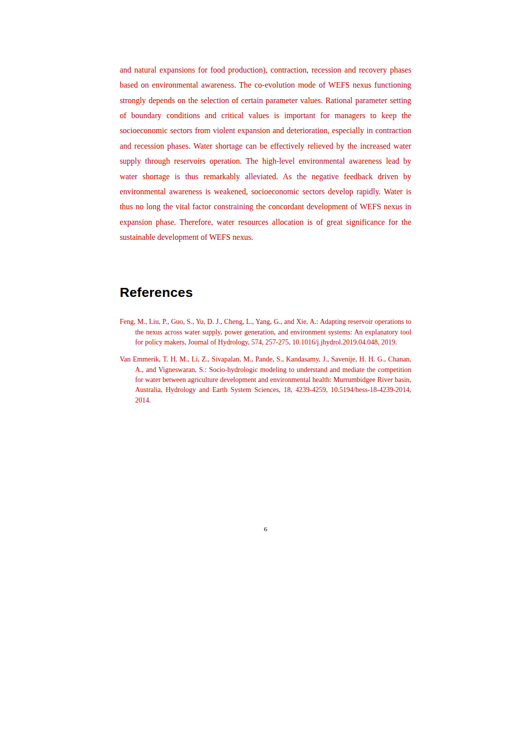and natural expansions for food production), contraction, recession and recovery phases based on environmental awareness. The co-evolution mode of WEFS nexus functioning strongly depends on the selection of certain parameter values. Rational parameter setting of boundary conditions and critical values is important for managers to keep the socioeconomic sectors from violent expansion and deterioration, especially in contraction and recession phases. Water shortage can be effectively relieved by the increased water supply through reservoirs operation. The high-level environmental awareness lead by water shortage is thus remarkably alleviated. As the negative feedback driven by environmental awareness is weakened, socioeconomic sectors develop rapidly. Water is thus no long the vital factor constraining the concordant development of WEFS nexus in expansion phase. Therefore, water resources allocation is of great significance for the sustainable development of WEFS nexus.
References
Feng, M., Liu, P., Guo, S., Yu, D. J., Cheng, L., Yang, G., and Xie, A.: Adapting reservoir operations to the nexus across water supply, power generation, and environment systems: An explanatory tool for policy makers, Journal of Hydrology, 574, 257-275, 10.1016/j.jhydrol.2019.04.048, 2019.
Van Emmerik, T. H. M., Li, Z., Sivapalan, M., Pande, S., Kandasamy, J., Savenije, H. H. G., Chanan, A., and Vigneswaran, S.: Socio-hydrologic modeling to understand and mediate the competition for water between agriculture development and environmental health: Murrumbidgee River basin, Australia, Hydrology and Earth System Sciences, 18, 4239-4259, 10.5194/hess-18-4239-2014, 2014.
6